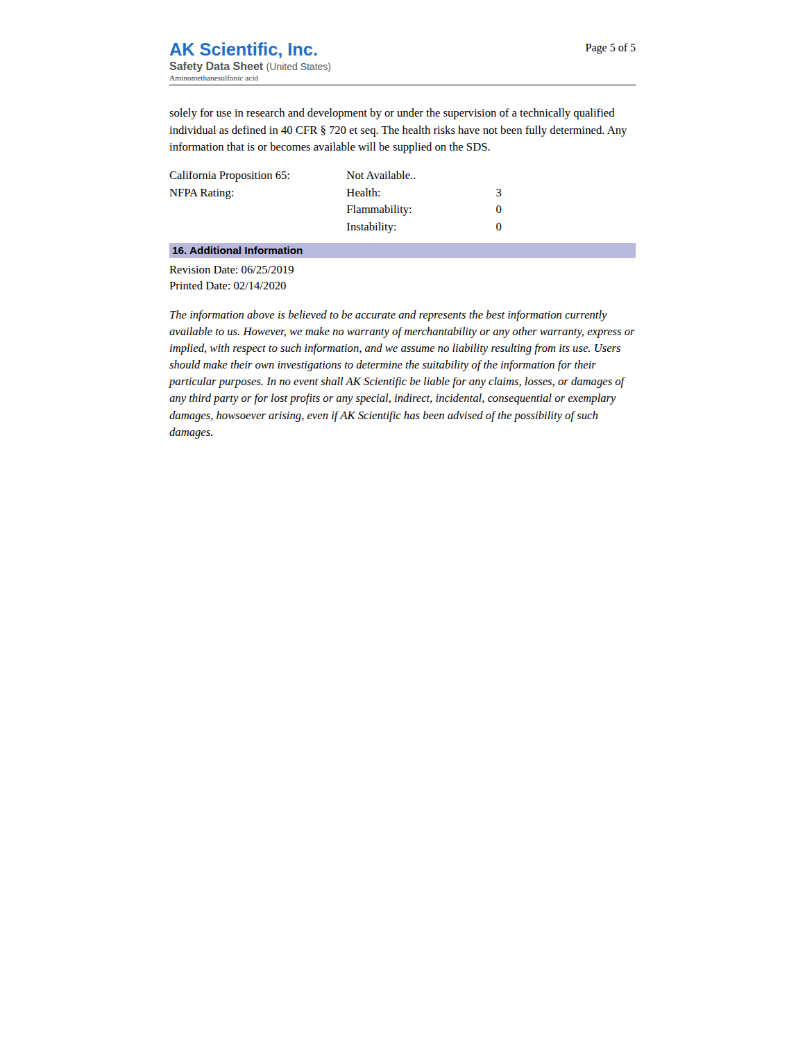Page 5 of 5
AK Scientific, Inc.
Safety Data Sheet (United States)
Aminomethanesulfonic acid
solely for use in research and development by or under the supervision of a technically qualified individual as defined in 40 CFR § 720 et seq. The health risks have not been fully determined. Any information that is or becomes available will be supplied on the SDS.
| California Proposition 65: | Not Available.. | |
| NFPA Rating: | Health: | 3 |
| | Flammability: | 0 |
| | Instability: | 0 |
16. Additional Information
Revision Date: 06/25/2019
Printed Date: 02/14/2020
The information above is believed to be accurate and represents the best information currently available to us. However, we make no warranty of merchantability or any other warranty, express or implied, with respect to such information, and we assume no liability resulting from its use. Users should make their own investigations to determine the suitability of the information for their particular purposes. In no event shall AK Scientific be liable for any claims, losses, or damages of any third party or for lost profits or any special, indirect, incidental, consequential or exemplary damages, howsoever arising, even if AK Scientific has been advised of the possibility of such damages.